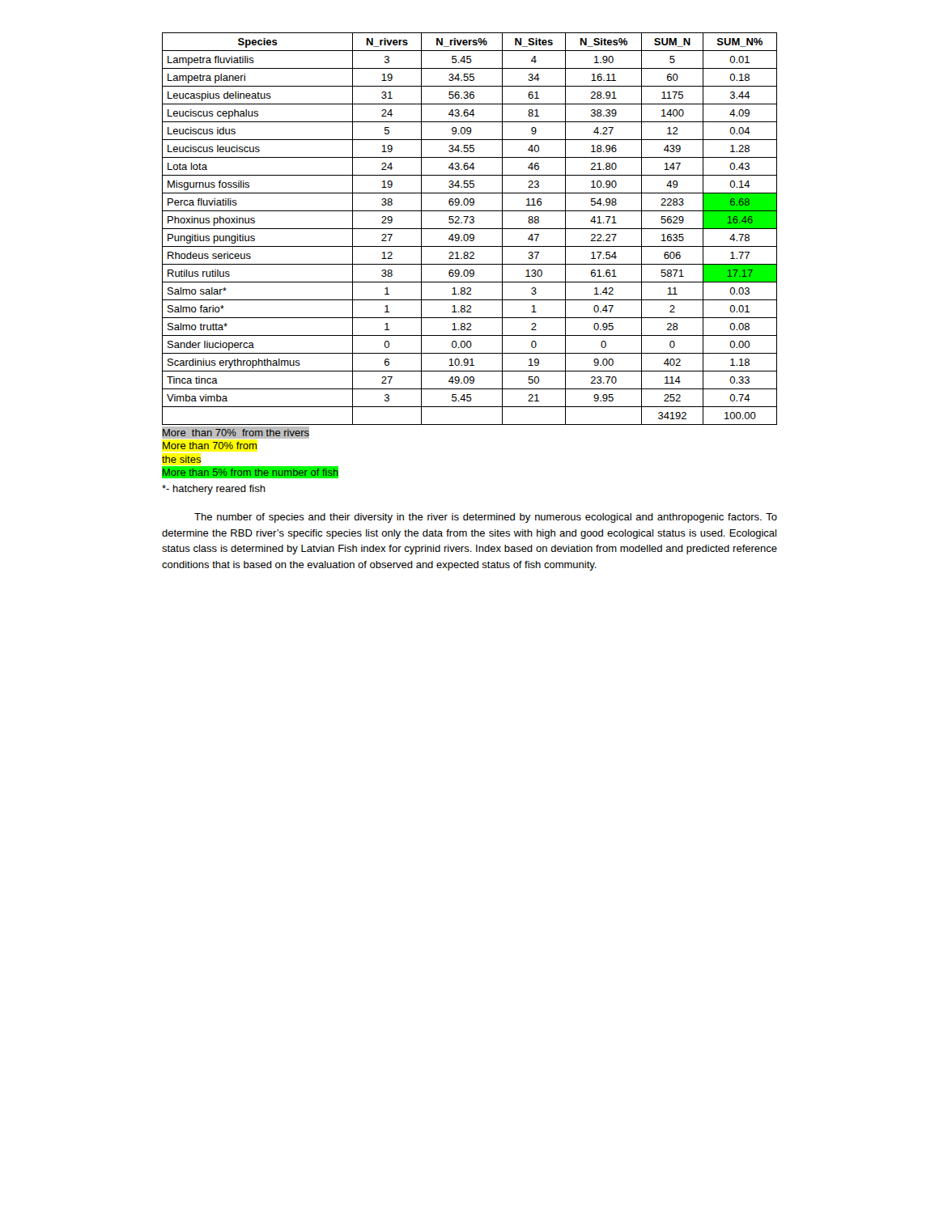| Species | N_rivers | N_rivers% | N_Sites | N_Sites% | SUM_N | SUM_N% |
| --- | --- | --- | --- | --- | --- | --- |
| Lampetra fluviatilis | 3 | 5.45 | 4 | 1.90 | 5 | 0.01 |
| Lampetra planeri | 19 | 34.55 | 34 | 16.11 | 60 | 0.18 |
| Leucaspius delineatus | 31 | 56.36 | 61 | 28.91 | 1175 | 3.44 |
| Leuciscus cephalus | 24 | 43.64 | 81 | 38.39 | 1400 | 4.09 |
| Leuciscus idus | 5 | 9.09 | 9 | 4.27 | 12 | 0.04 |
| Leuciscus leuciscus | 19 | 34.55 | 40 | 18.96 | 439 | 1.28 |
| Lota lota | 24 | 43.64 | 46 | 21.80 | 147 | 0.43 |
| Misgurnus fossilis | 19 | 34.55 | 23 | 10.90 | 49 | 0.14 |
| Perca fluviatilis | 38 | 69.09 | 116 | 54.98 | 2283 | 6.68 |
| Phoxinus phoxinus | 29 | 52.73 | 88 | 41.71 | 5629 | 16.46 |
| Pungitius pungitius | 27 | 49.09 | 47 | 22.27 | 1635 | 4.78 |
| Rhodeus sericeus | 12 | 21.82 | 37 | 17.54 | 606 | 1.77 |
| Rutilus rutilus | 38 | 69.09 | 130 | 61.61 | 5871 | 17.17 |
| Salmo salar* | 1 | 1.82 | 3 | 1.42 | 11 | 0.03 |
| Salmo fario* | 1 | 1.82 | 1 | 0.47 | 2 | 0.01 |
| Salmo trutta* | 1 | 1.82 | 2 | 0.95 | 28 | 0.08 |
| Sander liucioperca | 0 | 0.00 | 0 | 0 | 0 | 0.00 |
| Scardinius erythrophthalmus | 6 | 10.91 | 19 | 9.00 | 402 | 1.18 |
| Tinca tinca | 27 | 49.09 | 50 | 23.70 | 114 | 0.33 |
| Vimba vimba | 3 | 5.45 | 21 | 9.95 | 252 | 0.74 |
| | | | | | 34192 | 100.00 |
More than 70% from the rivers
More than 70% from
the sites
More than 5% from the number of fish
*- hatchery reared fish
The number of species and their diversity in the river is determined by numerous ecological and anthropogenic factors. To determine the RBD river’s specific species list only the data from the sites with high and good ecological status is used. Ecological status class is determined by Latvian Fish index for cyprinid rivers. Index based on deviation from modelled and predicted reference conditions that is based on the evaluation of observed and expected status of fish community.